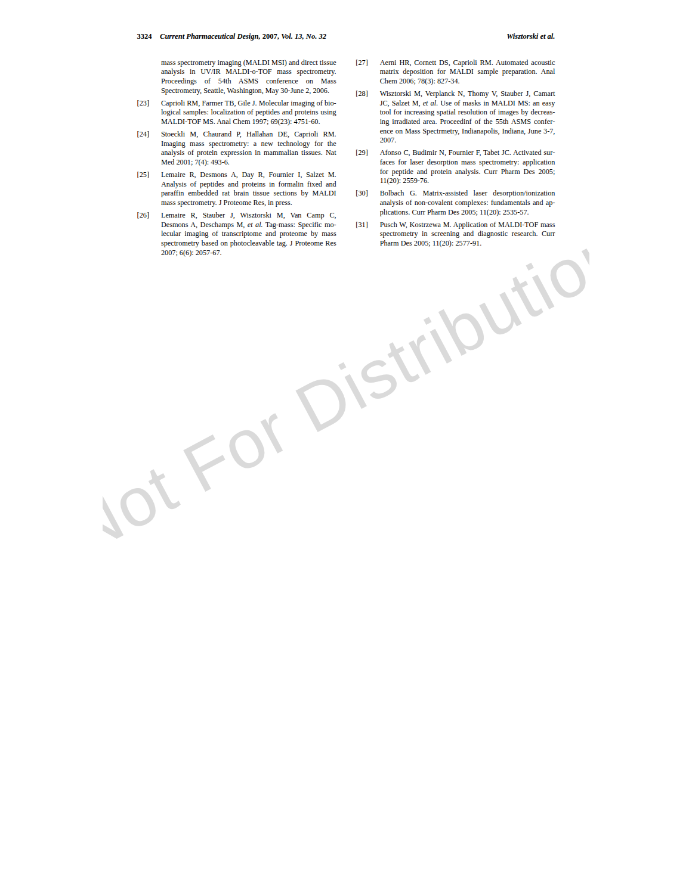Not For Distribution
3324 Current Pharmaceutical Design, 2007, Vol. 13, No. 32
Wisztorski et al.
mass spectrometry imaging (MALDI MSI) and direct tissue analysis in UV/IR MALDI-o-TOF mass spectrometry. Proceedings of 54th ASMS conference on Mass Spectrometry, Seattle, Washington, May 30-June 2, 2006.
[23] Caprioli RM, Farmer TB, Gile J. Molecular imaging of biological samples: localization of peptides and proteins using MALDI-TOF MS. Anal Chem 1997; 69(23): 4751-60.
[24] Stoeckli M, Chaurand P, Hallahan DE, Caprioli RM. Imaging mass spectrometry: a new technology for the analysis of protein expression in mammalian tissues. Nat Med 2001; 7(4): 493-6.
[25] Lemaire R, Desmons A, Day R, Fournier I, Salzet M. Analysis of peptides and proteins in formalin fixed and paraffin embedded rat brain tissue sections by MALDI mass spectrometry. J Proteome Res, in press.
[26] Lemaire R, Stauber J, Wisztorski M, Van Camp C, Desmons A, Deschamps M, et al. Tag-mass: Specific molecular imaging of transcriptome and proteome by mass spectrometry based on photocleavable tag. J Proteome Res 2007; 6(6): 2057-67.
[27] Aerni HR, Cornett DS, Caprioli RM. Automated acoustic matrix deposition for MALDI sample preparation. Anal Chem 2006; 78(3): 827-34.
[28] Wisztorski M, Verplanck N, Thomy V, Stauber J, Camart JC, Salzet M, et al. Use of masks in MALDI MS: an easy tool for increasing spatial resolution of images by decreasing irradiated area. Proceedinf of the 55th ASMS conference on Mass Spectrmetry, Indianapolis, Indiana, June 3-7, 2007.
[29] Afonso C, Budimir N, Fournier F, Tabet JC. Activated surfaces for laser desorption mass spectrometry: application for peptide and protein analysis. Curr Pharm Des 2005; 11(20): 2559-76.
[30] Bolbach G. Matrix-assisted laser desorption/ionization analysis of non-covalent complexes: fundamentals and applications. Curr Pharm Des 2005; 11(20): 2535-57.
[31] Pusch W, Kostrzewa M. Application of MALDI-TOF mass spectrometry in screening and diagnostic research. Curr Pharm Des 2005; 11(20): 2577-91.